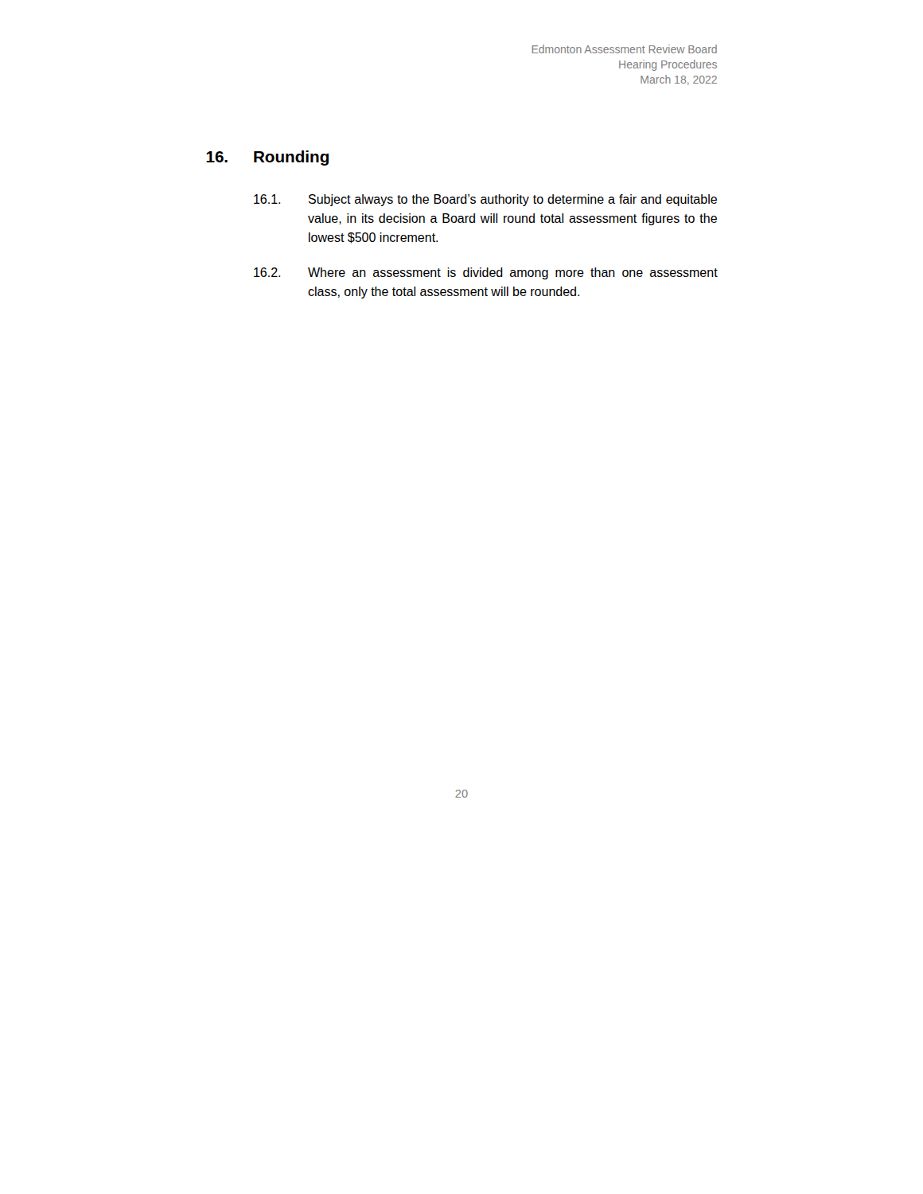Edmonton Assessment Review Board
Hearing Procedures
March 18, 2022
16. Rounding
16.1. Subject always to the Board’s authority to determine a fair and equitable value, in its decision a Board will round total assessment figures to the lowest $500 increment.
16.2. Where an assessment is divided among more than one assessment class, only the total assessment will be rounded.
20